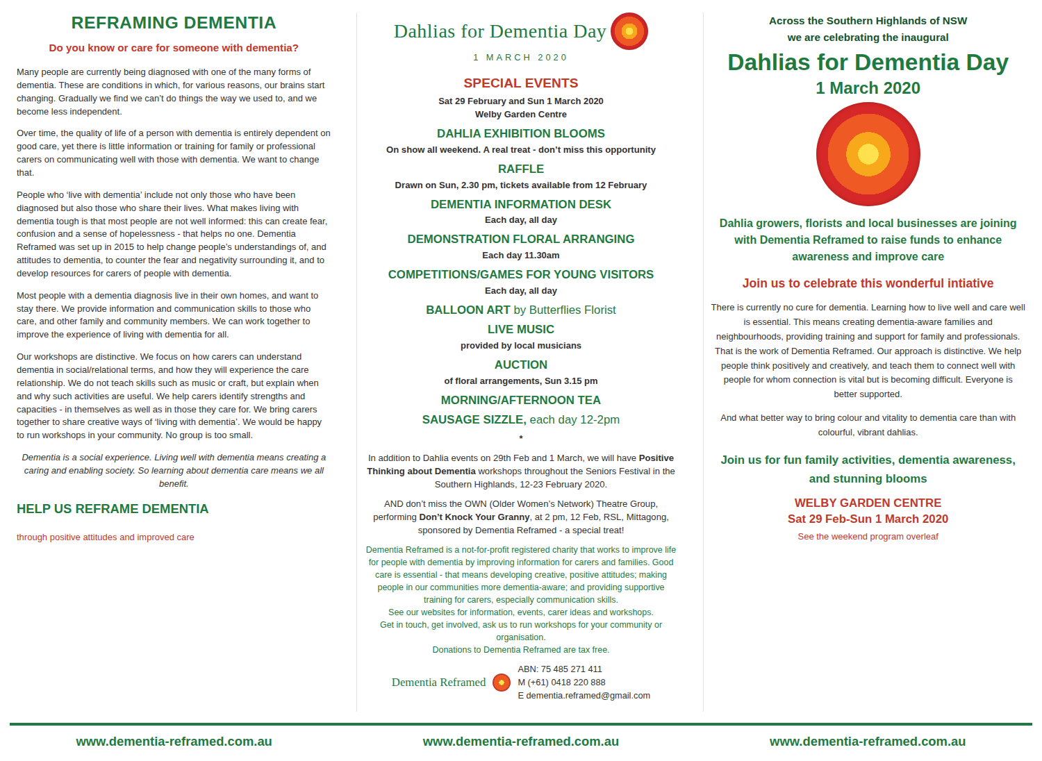REFRAMING DEMENTIA
Do you know or care for someone with dementia?
Many people are currently being diagnosed with one of the many forms of dementia. These are conditions in which, for various reasons, our brains start changing. Gradually we find we can’t do things the way we used to, and we become less independent.
Over time, the quality of life of a person with dementia is entirely dependent on good care, yet there is little information or training for family or professional carers on communicating well with those with dementia. We want to change that.
People who ‘live with dementia’ include not only those who have been diagnosed but also those who share their lives. What makes living with dementia tough is that most people are not well informed: this can create fear, confusion and a sense of hopelessness - that helps no one. Dementia Reframed was set up in 2015 to help change people’s understandings of, and attitudes to dementia, to counter the fear and negativity surrounding it, and to develop resources for carers of people with dementia.
Most people with a dementia diagnosis live in their own homes, and want to stay there. We provide information and communication skills to those who care, and other family and community members. We can work together to improve the experience of living with dementia for all.
Our workshops are distinctive. We focus on how carers can understand dementia in social/relational terms, and how they will experience the care relationship. We do not teach skills such as music or craft, but explain when and why such activities are useful. We help carers identify strengths and capacities - in themselves as well as in those they care for. We bring carers together to share creative ways of ‘living with dementia’. We would be happy to run workshops in your community. No group is too small.
Dementia is a social experience. Living well with dementia means creating a caring and enabling society. So learning about dementia care means we all benefit.
HELP US REFRAME DEMENTIA
through positive attitudes and improved care
Dahlias for Dementia Day
1 MARCH 2020
SPECIAL EVENTS
Sat 29 February and Sun 1 March 2020
Welby Garden Centre
DAHLIA EXHIBITION BLOOMS
On show all weekend. A real treat - don’t miss this opportunity
RAFFLE
Drawn on Sun, 2.30 pm, tickets available from 12 February
DEMENTIA INFORMATION DESK
Each day, all day
DEMONSTRATION FLORAL ARRANGING
Each day 11.30am
COMPETITIONS/GAMES FOR YOUNG VISITORS
Each day, all day
BALLOON ART by Butterflies Florist
LIVE MUSIC
provided by local musicians
AUCTION
of floral arrangements, Sun 3.15 pm
MORNING/AFTERNOON TEA
SAUSAGE SIZZLE, each day 12-2pm
*
In addition to Dahlia events on 29th Feb and 1 March, we will have Positive Thinking about Dementia workshops throughout the Seniors Festival in the Southern Highlands, 12-23 February 2020.
AND don’t miss the OWN (Older Women’s Network) Theatre Group, performing Don’t Knock Your Granny, at 2 pm, 12 Feb, RSL, Mittagong, sponsored by Dementia Reframed - a special treat!
Dementia Reframed is a not-for-profit registered charity that works to improve life for people with dementia by improving information for carers and families. Good care is essential - that means developing creative, positive attitudes; making people in our communities more dementia-aware; and providing supportive training for carers, especially communication skills.
See our websites for information, events, carer ideas and workshops.
Get in touch, get involved, ask us to run workshops for your community or organisation.
Donations to Dementia Reframed are tax free.
Dementia Reframed
ABN: 75 485 271 411
M (+61) 0418 220 888
E dementia.reframed@gmail.com
Across the Southern Highlands of NSW
we are celebrating the inaugural
Dahlias for Dementia Day1 March 2020
Dahlia growers, florists and local businesses are joining with Dementia Reframed to raise funds to enhance awareness and improve care
Join us to celebrate this wonderful intiative
There is currently no cure for dementia. Learning how to live well and care well is essential. This means creating dementia-aware families and neighbourhoods, providing training and support for family and professionals. That is the work of Dementia Reframed. Our approach is distinctive. We help people think positively and creatively, and teach them to connect well with people for whom connection is vital but is becoming difficult. Everyone is better supported.
And what better way to bring colour and vitality to dementia care than with colourful, vibrant dahlias.
Join us for fun family activities, dementia awareness, and stunning blooms
WELBY GARDEN CENTRE
Sat 29 Feb-Sun 1 March 2020
See the weekend program overleaf
www.dementia-reframed.com.au
www.dementia-reframed.com.au
www.dementia-reframed.com.au